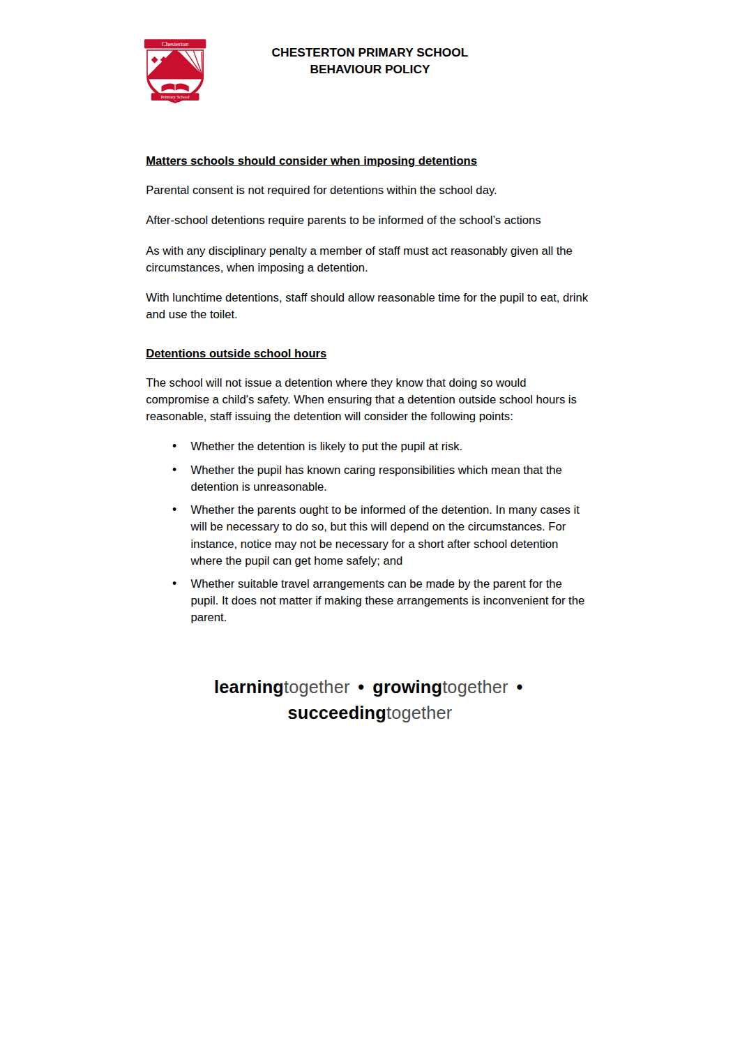Chesterton Primary School
CHESTERTON PRIMARY SCHOOL
BEHAVIOUR POLICY
Matters schools should consider when imposing detentions
Parental consent is not required for detentions within the school day.
After-school detentions require parents to be informed of the school’s actions
As with any disciplinary penalty a member of staff must act reasonably given all the circumstances, when imposing a detention.
With lunchtime detentions, staff should allow reasonable time for the pupil to eat, drink and use the toilet.
Detentions outside school hours
The school will not issue a detention where they know that doing so would compromise a child's safety. When ensuring that a detention outside school hours is reasonable, staff issuing the detention will consider the following points:
Whether the detention is likely to put the pupil at risk.
Whether the pupil has known caring responsibilities which mean that the detention is unreasonable.
Whether the parents ought to be informed of the detention. In many cases it will be necessary to do so, but this will depend on the circumstances. For instance, notice may not be necessary for a short after school detention where the pupil can get home safely; and
Whether suitable travel arrangements can be made by the parent for the pupil. It does not matter if making these arrangements is inconvenient for the parent.
learning together • growing together • succeeding together